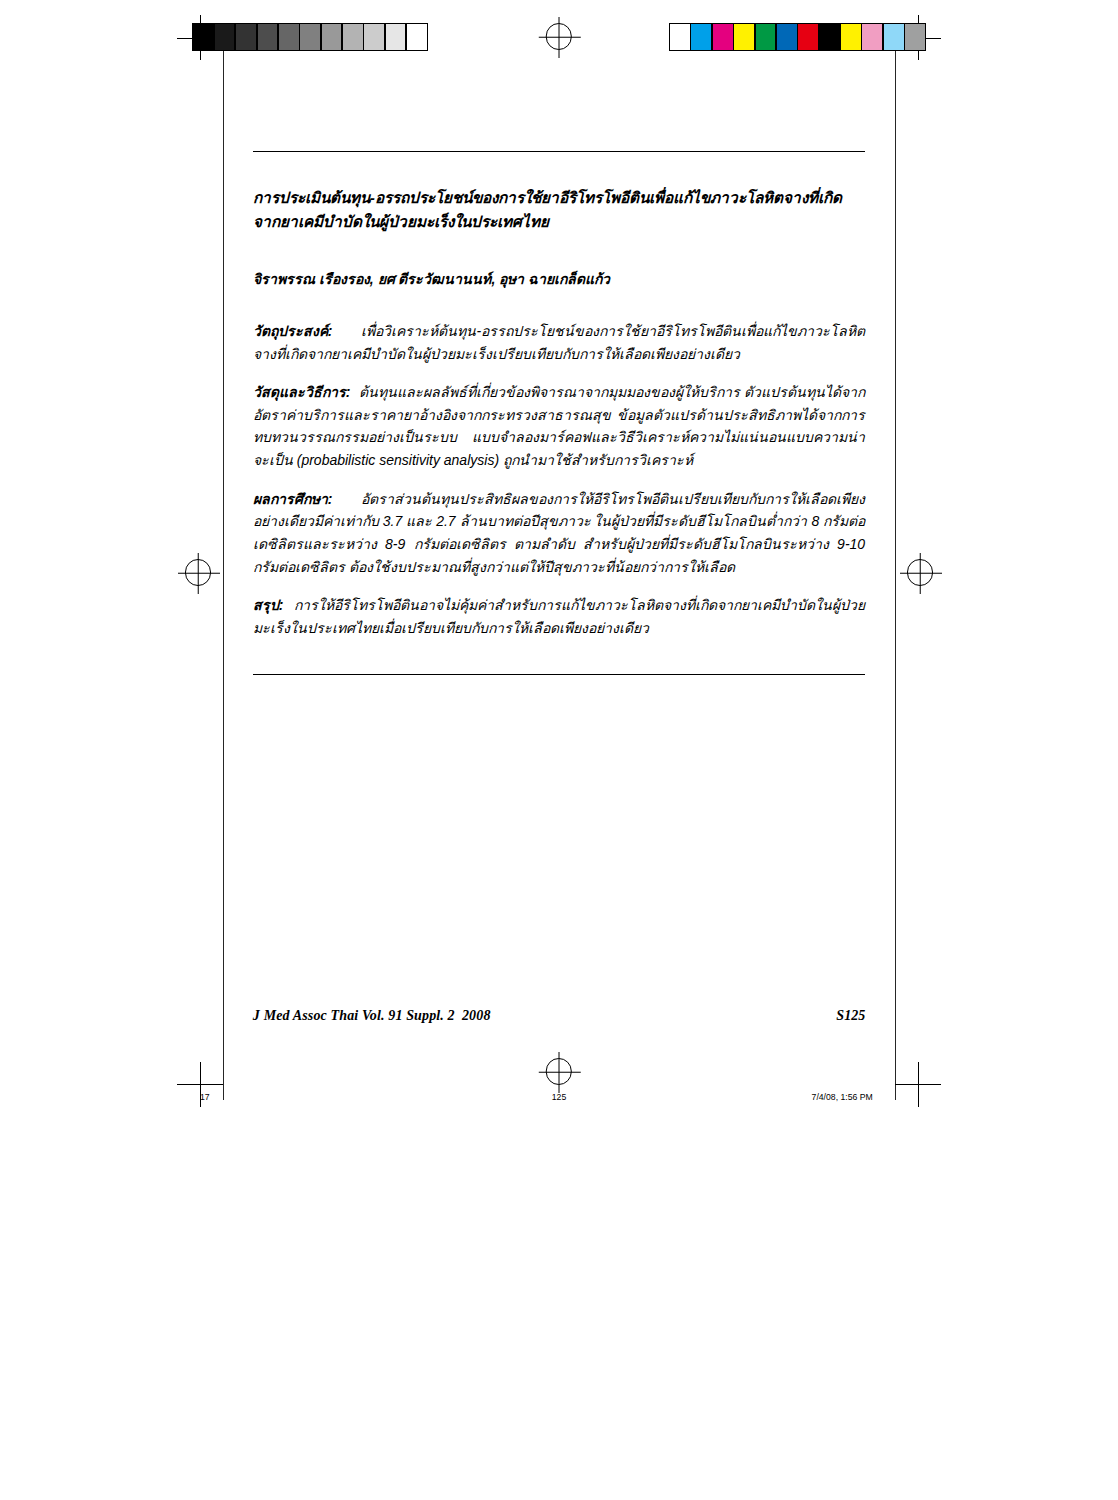การประเมินต้นทุน-อรรถประโยชน์ของการใช้ยาอีริโทรโพอีตินเพื่อแก้ไขภาวะโลหิตจางที่เกิดจากยาเคมีบำบัดในผู้ป่วยมะเร็งในประเทศไทย
จิราพรรณ เรืองรอง, ยศ ตีระวัฒนานนท์, อุษา ฉายเกล็ดแก้ว
วัตถุประสงค์: เพื่อวิเคราะห์ต้นทุน-อรรถประโยชน์ของการใช้ยาอีริโทรโพอีตินเพื่อแก้ไขภาวะโลหิตจางที่เกิดจากยาเคมีบำบัดในผู้ป่วยมะเร็งเปรียบเทียบกับการให้เลือดเพียงอย่างเดียว
วัสดุและวิธีการ: ต้นทุนและผลลัพธ์ที่เกี่ยวข้องพิจารณาจากมุมมองของผู้ให้บริการ ตัวแปรต้นทุนได้จากอัตราค่าบริการและราคายาอ้างอิงจากกระทรวงสาธารณสุข ข้อมูลตัวแปรด้านประสิทธิภาพได้จากการทบทวนวรรณกรรมอย่างเป็นระบบ แบบจำลองมาร์คอฟและวิธีวิเคราะห์ความไม่แน่นอนแบบความน่าจะเป็น (probabilistic sensitivity analysis) ถูกนำมาใช้สำหรับการวิเคราะห์
ผลการศึกษา: อัตราส่วนต้นทุนประสิทธิผลของการให้อีริโทรโพอีตินเปรียบเทียบกับการให้เลือดเพียงอย่างเดียวมีค่าเท่ากับ 3.7 และ 2.7 ล้านบาทต่อปีสุขภาวะ ในผู้ป่วยที่มีระดับฮีโมโกลบินต่ำกว่า 8 กรัมต่อเดซิลิตรและระหว่าง 8-9 กรัมต่อเดซิลิตร ตามลำดับ สำหรับผู้ป่วยที่มีระดับฮีโมโกลบินระหว่าง 9-10 กรัมต่อเดซิลิตร ต้องใช้งบประมาณที่สูงกว่าแต่ให้ปีสุขภาวะที่น้อยกว่าการให้เลือด
สรุป: การให้อีริโทรโพอีตินอาจไม่คุ้มค่าสำหรับการแก้ไขภาวะโลหิตจางที่เกิดจากยาเคมีบำบัดในผู้ป่วยมะเร็งในประเทศไทยเมื่อเปรียบเทียบกับการให้เลือดเพียงอย่างเดียว
J Med Assoc Thai Vol. 91 Suppl. 2 2008 S125
17 125 7/4/08, 1:56 PM